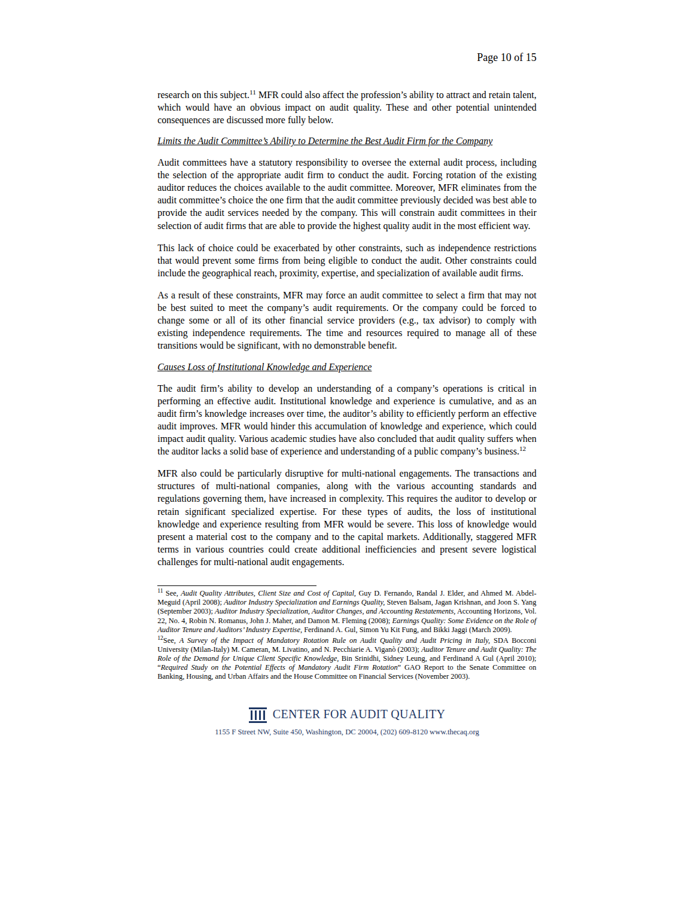Page 10 of 15
research on this subject.11 MFR could also affect the profession’s ability to attract and retain talent, which would have an obvious impact on audit quality. These and other potential unintended consequences are discussed more fully below.
Limits the Audit Committee’s Ability to Determine the Best Audit Firm for the Company
Audit committees have a statutory responsibility to oversee the external audit process, including the selection of the appropriate audit firm to conduct the audit. Forcing rotation of the existing auditor reduces the choices available to the audit committee. Moreover, MFR eliminates from the audit committee’s choice the one firm that the audit committee previously decided was best able to provide the audit services needed by the company. This will constrain audit committees in their selection of audit firms that are able to provide the highest quality audit in the most efficient way.
This lack of choice could be exacerbated by other constraints, such as independence restrictions that would prevent some firms from being eligible to conduct the audit. Other constraints could include the geographical reach, proximity, expertise, and specialization of available audit firms.
As a result of these constraints, MFR may force an audit committee to select a firm that may not be best suited to meet the company’s audit requirements. Or the company could be forced to change some or all of its other financial service providers (e.g., tax advisor) to comply with existing independence requirements. The time and resources required to manage all of these transitions would be significant, with no demonstrable benefit.
Causes Loss of Institutional Knowledge and Experience
The audit firm’s ability to develop an understanding of a company’s operations is critical in performing an effective audit. Institutional knowledge and experience is cumulative, and as an audit firm’s knowledge increases over time, the auditor’s ability to efficiently perform an effective audit improves. MFR would hinder this accumulation of knowledge and experience, which could impact audit quality. Various academic studies have also concluded that audit quality suffers when the auditor lacks a solid base of experience and understanding of a public company’s business.12
MFR also could be particularly disruptive for multi-national engagements. The transactions and structures of multi-national companies, along with the various accounting standards and regulations governing them, have increased in complexity. This requires the auditor to develop or retain significant specialized expertise. For these types of audits, the loss of institutional knowledge and experience resulting from MFR would be severe. This loss of knowledge would present a material cost to the company and to the capital markets. Additionally, staggered MFR terms in various countries could create additional inefficiencies and present severe logistical challenges for multi-national audit engagements.
11 See, Audit Quality Attributes, Client Size and Cost of Capital, Guy D. Fernando, Randal J. Elder, and Ahmed M. Abdel-Meguid (April 2008); Auditor Industry Specialization and Earnings Quality, Steven Balsam, Jagan Krishnan, and Joon S. Yang (September 2003); Auditor Industry Specialization, Auditor Changes, and Accounting Restatements, Accounting Horizons, Vol. 22, No. 4, Robin N. Romanus, John J. Maher, and Damon M. Fleming (2008); Earnings Quality: Some Evidence on the Role of Auditor Tenure and Auditors’ Industry Expertise, Ferdinand A. Gul, Simon Yu Kit Fung, and Bikki Jaggi (March 2009).
12See, A Survey of the Impact of Mandatory Rotation Rule on Audit Quality and Audit Pricing in Italy, SDA Bocconi University (Milan-Italy) M. Cameran, M. Livatino, and N. Pecchiarie A. Viganò (2003); Auditor Tenure and Audit Quality: The Role of the Demand for Unique Client Specific Knowledge, Bin Srinidhi, Sidney Leung, and Ferdinand A Gul (April 2010); “Required Study on the Potential Effects of Mandatory Audit Firm Rotation” GAO Report to the Senate Committee on Banking, Housing, and Urban Affairs and the House Committee on Financial Services (November 2003).
CENTER FOR AUDIT QUALITY
1155 F Street NW, Suite 450, Washington, DC 20004, (202) 609-8120 www.thecaq.org